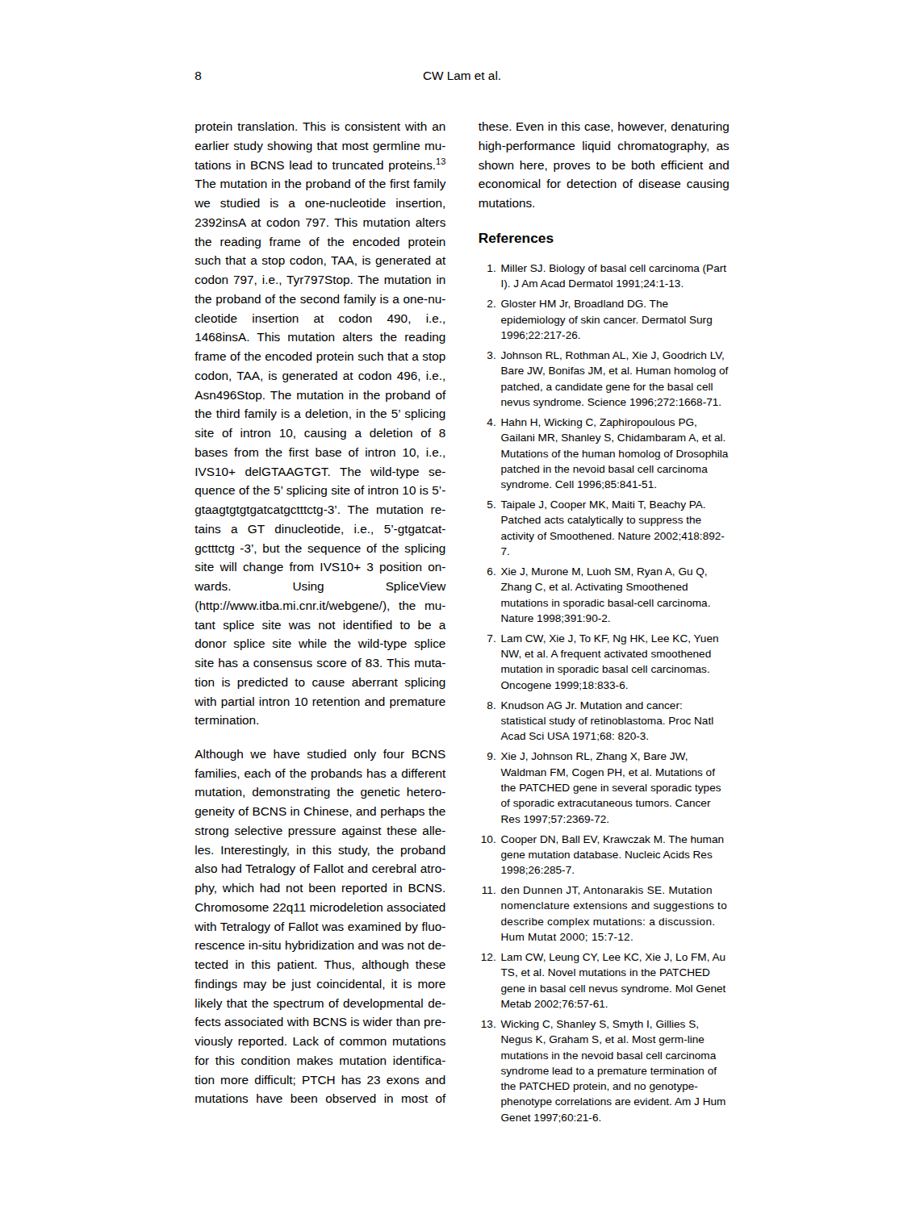8
CW Lam et al.
protein translation. This is consistent with an earlier study showing that most germline mutations in BCNS lead to truncated proteins.13 The mutation in the proband of the first family we studied is a one-nucleotide insertion, 2392insA at codon 797. This mutation alters the reading frame of the encoded protein such that a stop codon, TAA, is generated at codon 797, i.e., Tyr797Stop. The mutation in the proband of the second family is a one-nucleotide insertion at codon 490, i.e., 1468insA. This mutation alters the reading frame of the encoded protein such that a stop codon, TAA, is generated at codon 496, i.e., Asn496Stop. The mutation in the proband of the third family is a deletion, in the 5’ splicing site of intron 10, causing a deletion of 8 bases from the first base of intron 10, i.e., IVS10+ delGTAAGTGT. The wild-type sequence of the 5’ splicing site of intron 10 is 5’-gtaagtgtgtgatcatgctttctg-3’. The mutation retains a GT dinucleotide, i.e., 5’-gtgatcatgctttctg -3’, but the sequence of the splicing site will change from IVS10+ 3 position onwards. Using SpliceView (http://www.itba.mi.cnr.it/webgene/), the mutant splice site was not identified to be a donor splice site while the wild-type splice site has a consensus score of 83. This mutation is predicted to cause aberrant splicing with partial intron 10 retention and premature termination.
Although we have studied only four BCNS families, each of the probands has a different mutation, demonstrating the genetic heterogeneity of BCNS in Chinese, and perhaps the strong selective pressure against these alleles. Interestingly, in this study, the proband also had Tetralogy of Fallot and cerebral atrophy, which had not been reported in BCNS. Chromosome 22q11 microdeletion associated with Tetralogy of Fallot was examined by fluorescence in-situ hybridization and was not detected in this patient. Thus, although these findings may be just coincidental, it is more likely that the spectrum of developmental defects associated with BCNS is wider than previously reported. Lack of common mutations for this condition makes mutation identification more difficult; PTCH has 23 exons and mutations have been observed in most of these. Even in this case, however, denaturing high-performance liquid chromatography, as shown here, proves to be both efficient and economical for detection of disease causing mutations.
References
Miller SJ. Biology of basal cell carcinoma (Part I). J Am Acad Dermatol 1991;24:1-13.
Gloster HM Jr, Broadland DG. The epidemiology of skin cancer. Dermatol Surg 1996;22:217-26.
Johnson RL, Rothman AL, Xie J, Goodrich LV, Bare JW, Bonifas JM, et al. Human homolog of patched, a candidate gene for the basal cell nevus syndrome. Science 1996;272:1668-71.
Hahn H, Wicking C, Zaphiropoulous PG, Gailani MR, Shanley S, Chidambaram A, et al. Mutations of the human homolog of Drosophila patched in the nevoid basal cell carcinoma syndrome. Cell 1996;85:841-51.
Taipale J, Cooper MK, Maiti T, Beachy PA. Patched acts catalytically to suppress the activity of Smoothened. Nature 2002;418:892-7.
Xie J, Murone M, Luoh SM, Ryan A, Gu Q, Zhang C, et al. Activating Smoothened mutations in sporadic basal-cell carcinoma. Nature 1998;391:90-2.
Lam CW, Xie J, To KF, Ng HK, Lee KC, Yuen NW, et al. A frequent activated smoothened mutation in sporadic basal cell carcinomas. Oncogene 1999;18:833-6.
Knudson AG Jr. Mutation and cancer: statistical study of retinoblastoma. Proc Natl Acad Sci USA 1971;68: 820-3.
Xie J, Johnson RL, Zhang X, Bare JW, Waldman FM, Cogen PH, et al. Mutations of the PATCHED gene in several sporadic types of sporadic extracutaneous tumors. Cancer Res 1997;57:2369-72.
Cooper DN, Ball EV, Krawczak M. The human gene mutation database. Nucleic Acids Res 1998;26:285-7.
den Dunnen JT, Antonarakis SE. Mutation nomenclature extensions and suggestions to describe complex mutations: a discussion. Hum Mutat 2000; 15:7-12.
Lam CW, Leung CY, Lee KC, Xie J, Lo FM, Au TS, et al. Novel mutations in the PATCHED gene in basal cell nevus syndrome. Mol Genet Metab 2002;76:57-61.
Wicking C, Shanley S, Smyth I, Gillies S, Negus K, Graham S, et al. Most germ-line mutations in the nevoid basal cell carcinoma syndrome lead to a premature termination of the PATCHED protein, and no genotype-phenotype correlations are evident. Am J Hum Genet 1997;60:21-6.